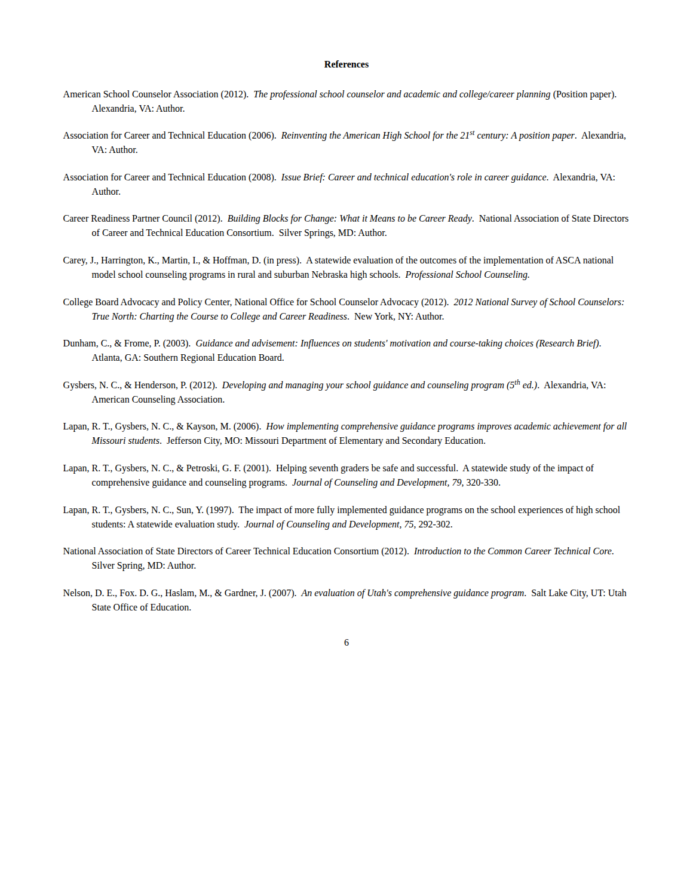References
American School Counselor Association (2012). The professional school counselor and academic and college/career planning (Position paper). Alexandria, VA: Author.
Association for Career and Technical Education (2006). Reinventing the American High School for the 21st century: A position paper. Alexandria, VA: Author.
Association for Career and Technical Education (2008). Issue Brief: Career and technical education's role in career guidance. Alexandria, VA: Author.
Career Readiness Partner Council (2012). Building Blocks for Change: What it Means to be Career Ready. National Association of State Directors of Career and Technical Education Consortium. Silver Springs, MD: Author.
Carey, J., Harrington, K., Martin, I., & Hoffman, D. (in press). A statewide evaluation of the outcomes of the implementation of ASCA national model school counseling programs in rural and suburban Nebraska high schools. Professional School Counseling.
College Board Advocacy and Policy Center, National Office for School Counselor Advocacy (2012). 2012 National Survey of School Counselors: True North: Charting the Course to College and Career Readiness. New York, NY: Author.
Dunham, C., & Frome, P. (2003). Guidance and advisement: Influences on students' motivation and course-taking choices (Research Brief). Atlanta, GA: Southern Regional Education Board.
Gysbers, N. C., & Henderson, P. (2012). Developing and managing your school guidance and counseling program (5th ed.). Alexandria, VA: American Counseling Association.
Lapan, R. T., Gysbers, N. C., & Kayson, M. (2006). How implementing comprehensive guidance programs improves academic achievement for all Missouri students. Jefferson City, MO: Missouri Department of Elementary and Secondary Education.
Lapan, R. T., Gysbers, N. C., & Petroski, G. F. (2001). Helping seventh graders be safe and successful. A statewide study of the impact of comprehensive guidance and counseling programs. Journal of Counseling and Development, 79, 320-330.
Lapan, R. T., Gysbers, N. C., Sun, Y. (1997). The impact of more fully implemented guidance programs on the school experiences of high school students: A statewide evaluation study. Journal of Counseling and Development, 75, 292-302.
National Association of State Directors of Career Technical Education Consortium (2012). Introduction to the Common Career Technical Core. Silver Spring, MD: Author.
Nelson, D. E., Fox. D. G., Haslam, M., & Gardner, J. (2007). An evaluation of Utah's comprehensive guidance program. Salt Lake City, UT: Utah State Office of Education.
6